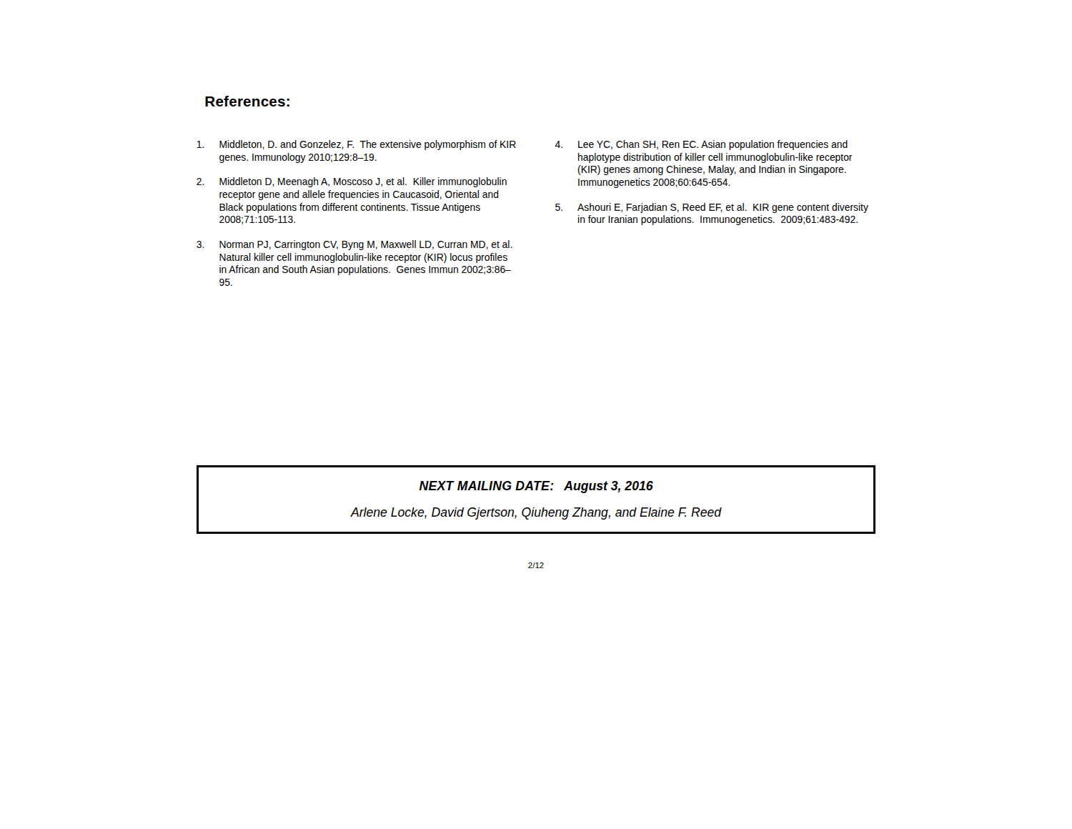References:
1. Middleton, D. and Gonzelez, F. The extensive polymorphism of KIR genes. Immunology 2010;129:8–19.
2. Middleton D, Meenagh A, Moscoso J, et al. Killer immunoglobulin receptor gene and allele frequencies in Caucasoid, Oriental and Black populations from different continents. Tissue Antigens 2008;71:105-113.
3. Norman PJ, Carrington CV, Byng M, Maxwell LD, Curran MD, et al. Natural killer cell immunoglobulin-like receptor (KIR) locus profiles in African and South Asian populations. Genes Immun 2002;3:86–95.
4. Lee YC, Chan SH, Ren EC. Asian population frequencies and haplotype distribution of killer cell immunoglobulin-like receptor (KIR) genes among Chinese, Malay, and Indian in Singapore. Immunogenetics 2008;60:645-654.
5. Ashouri E, Farjadian S, Reed EF, et al. KIR gene content diversity in four Iranian populations. Immunogenetics. 2009;61:483-492.
NEXT MAILING DATE: August 3, 2016
Arlene Locke, David Gjertson, Qiuheng Zhang, and Elaine F. Reed
2/12